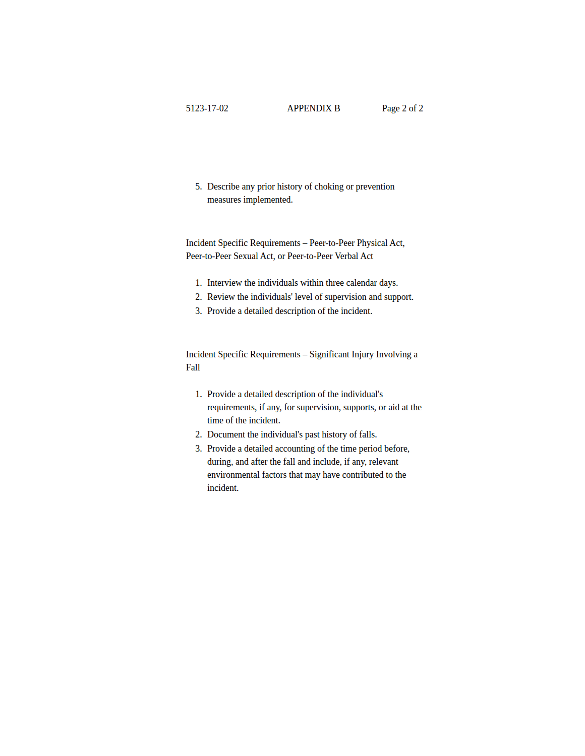5123-17-02 APPENDIX B Page 2 of 2
Describe any prior history of choking or prevention measures implemented.
Incident Specific Requirements – Peer-to-Peer Physical Act, Peer-to-Peer Sexual Act, or Peer-to-Peer Verbal Act
Interview the individuals within three calendar days.
Review the individuals' level of supervision and support.
Provide a detailed description of the incident.
Incident Specific Requirements – Significant Injury Involving a Fall
Provide a detailed description of the individual's requirements, if any, for supervision, supports, or aid at the time of the incident.
Document the individual's past history of falls.
Provide a detailed accounting of the time period before, during, and after the fall and include, if any, relevant environmental factors that may have contributed to the incident.